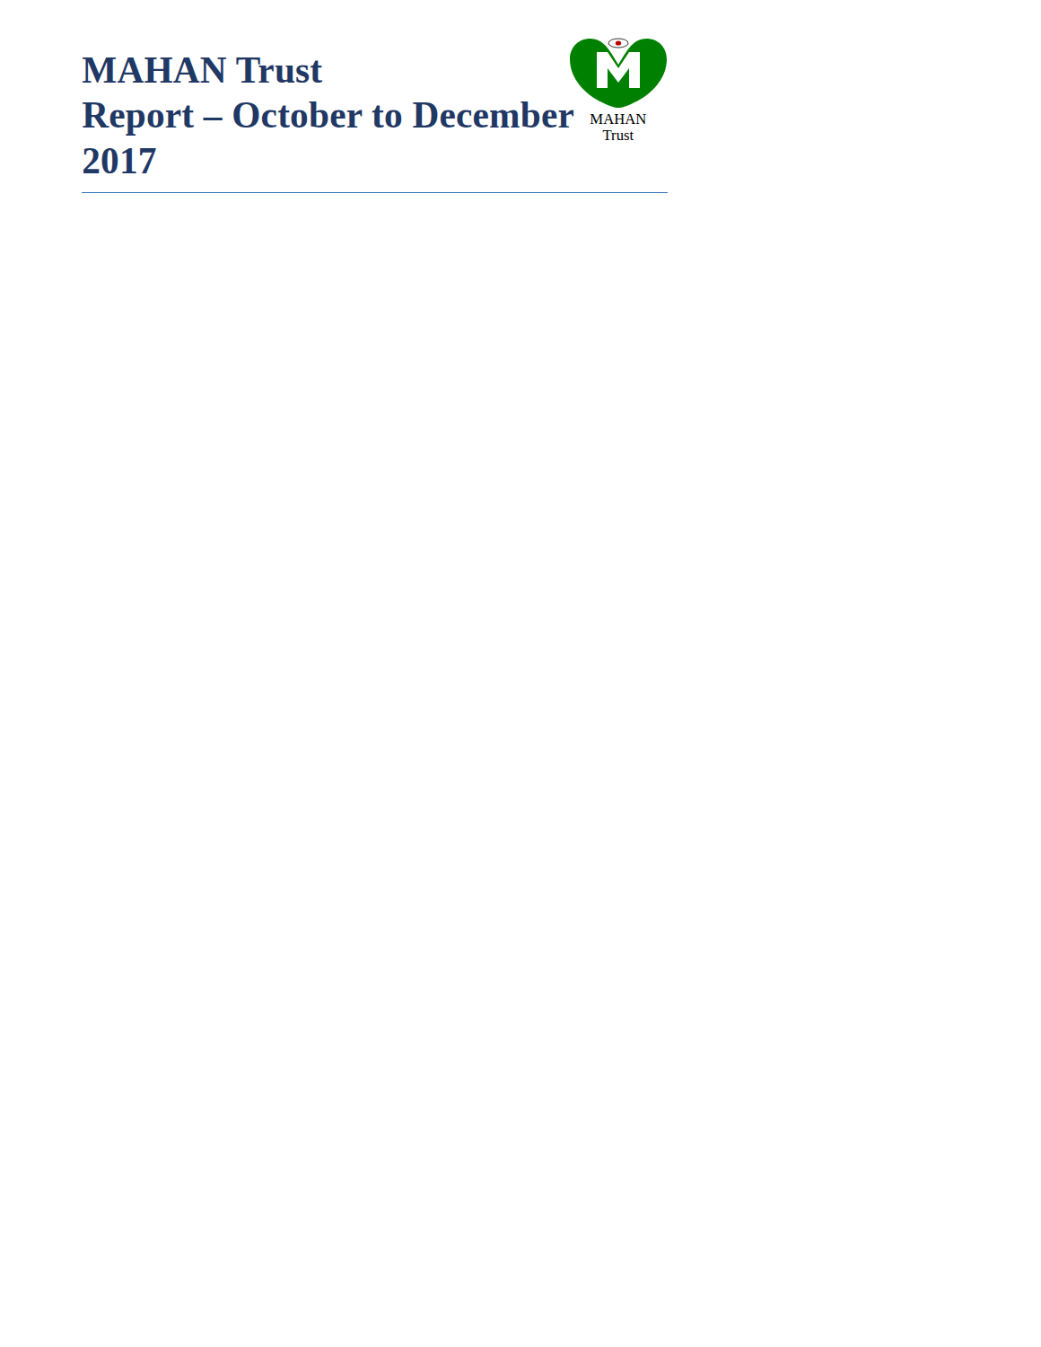MAHAN Trust
MAHAN Trust Report – October to December 2017